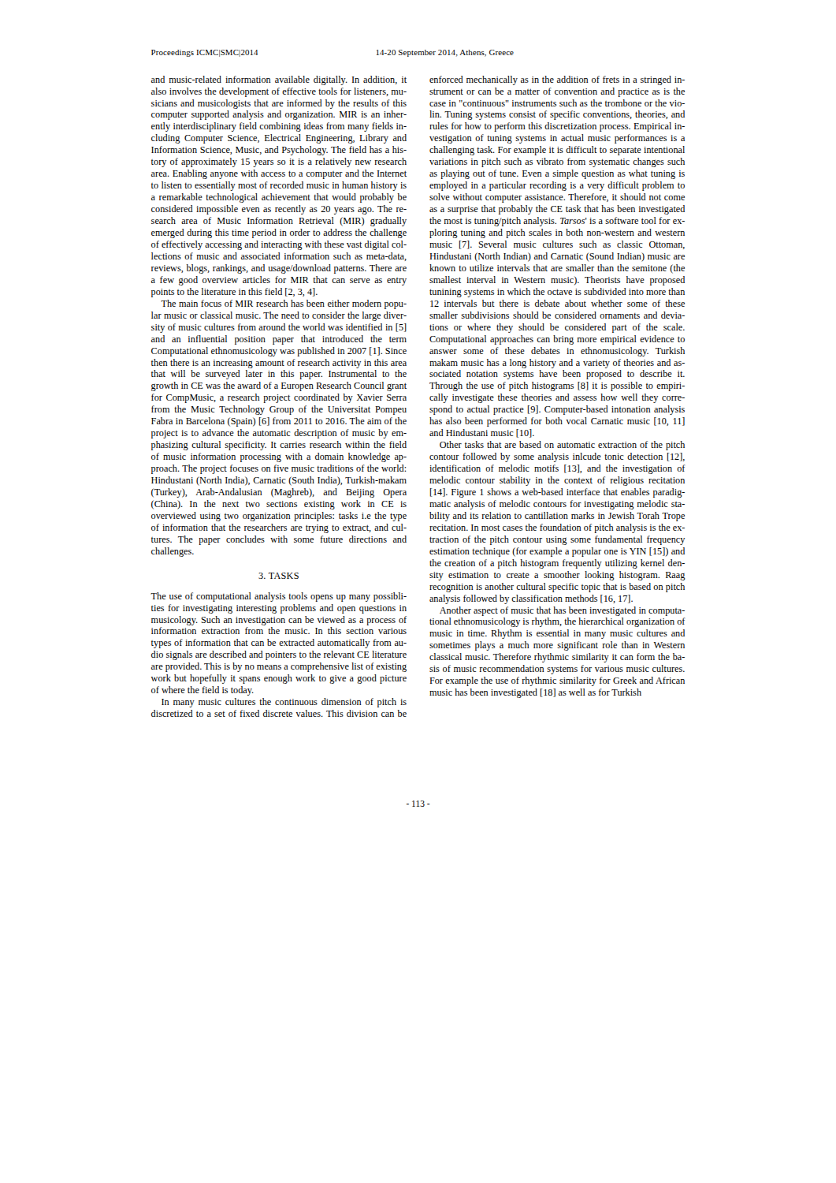Proceedings ICMC|SMC|2014 14-20 September 2014, Athens, Greece
and music-related information available digitally. In addition, it also involves the development of effective tools for listeners, musicians and musicologists that are informed by the results of this computer supported analysis and organization. MIR is an inherently interdisciplinary field combining ideas from many fields including Computer Science, Electrical Engineering, Library and Information Science, Music, and Psychology. The field has a history of approximately 15 years so it is a relatively new research area. Enabling anyone with access to a computer and the Internet to listen to essentially most of recorded music in human history is a remarkable technological achievement that would probably be considered impossible even as recently as 20 years ago. The research area of Music Information Retrieval (MIR) gradually emerged during this time period in order to address the challenge of effectively accessing and interacting with these vast digital collections of music and associated information such as meta-data, reviews, blogs, rankings, and usage/download patterns. There are a few good overview articles for MIR that can serve as entry points to the literature in this field [2, 3, 4].
The main focus of MIR research has been either modern popular music or classical music. The need to consider the large diversity of music cultures from around the world was identified in [5] and an influential position paper that introduced the term Computational ethnomusicology was published in 2007 [1]. Since then there is an increasing amount of research activity in this area that will be surveyed later in this paper. Instrumental to the growth in CE was the award of a Europen Research Council grant for CompMusic, a research project coordinated by Xavier Serra from the Music Technology Group of the Universitat Pompeu Fabra in Barcelona (Spain) [6] from 2011 to 2016. The aim of the project is to advance the automatic description of music by emphasizing cultural specificity. It carries research within the field of music information processing with a domain knowledge approach. The project focuses on five music traditions of the world: Hindustani (North India), Carnatic (South India), Turkish-makam (Turkey), Arab-Andalusian (Maghreb), and Beijing Opera (China). In the next two sections existing work in CE is overviewed using two organization principles: tasks i.e the type of information that the researchers are trying to extract, and cultures. The paper concludes with some future directions and challenges.
3. Tasks
The use of computational analysis tools opens up many possiblities for investigating interesting problems and open questions in musicology. Such an investigation can be viewed as a process of information extraction from the music. In this section various types of information that can be extracted automatically from audio signals are described and pointers to the relevant CE literature are provided. This is by no means a comprehensive list of existing work but hopefully it spans enough work to give a good picture of where the field is today.
In many music cultures the continuous dimension of pitch is discretized to a set of fixed discrete values. This division can be enforced mechanically as in the addition of frets in a stringed instrument or can be a matter of convention and practice as is the case in "continuous" instruments such as the trombone or the violin. Tuning systems consist of specific conventions, theories, and rules for how to perform this discretization process. Empirical investigation of tuning systems in actual music performances is a challenging task. For example it is difficult to separate intentional variations in pitch such as vibrato from systematic changes such as playing out of tune. Even a simple question as what tuning is employed in a particular recording is a very difficult problem to solve without computer assistance. Therefore, it should not come as a surprise that probably the CE task that has been investigated the most is tuning/pitch analysis. Tarsos' is a software tool for exploring tuning and pitch scales in both non-western and western music [7]. Several music cultures such as classic Ottoman, Hindustani (North Indian) and Carnatic (Sound Indian) music are known to utilize intervals that are smaller than the semitone (the smallest interval in Western music). Theorists have proposed tunining systems in which the octave is subdivided into more than 12 intervals but there is debate about whether some of these smaller subdivisions should be considered ornaments and deviations or where they should be considered part of the scale. Computational approaches can bring more empirical evidence to answer some of these debates in ethnomusicology. Turkish makam music has a long history and a variety of theories and associated notation systems have been proposed to describe it. Through the use of pitch histograms [8] it is possible to empirically investigate these theories and assess how well they correspond to actual practice [9]. Computer-based intonation analysis has also been performed for both vocal Carnatic music [10, 11] and Hindustani music [10].
Other tasks that are based on automatic extraction of the pitch contour followed by some analysis inlcude tonic detection [12], identification of melodic motifs [13], and the investigation of melodic contour stability in the context of religious recitation [14]. Figure 1 shows a web-based interface that enables paradigmatic analysis of melodic contours for investigating melodic stability and its relation to cantillation marks in Jewish Torah Trope recitation. In most cases the foundation of pitch analysis is the extraction of the pitch contour using some fundamental frequency estimation technique (for example a popular one is YIN [15]) and the creation of a pitch histogram frequently utilizing kernel density estimation to create a smoother looking histogram. Raag recognition is another cultural specific topic that is based on pitch analysis followed by classification methods [16, 17].
Another aspect of music that has been investigated in computational ethnomusicology is rhythm, the hierarchical organization of music in time. Rhythm is essential in many music cultures and sometimes plays a much more significant role than in Western classical music. Therefore rhythmic similarity it can form the basis of music recommendation systems for various music cultures. For example the use of rhythmic similarity for Greek and African music has been investigated [18] as well as for Turkish
- 113 -